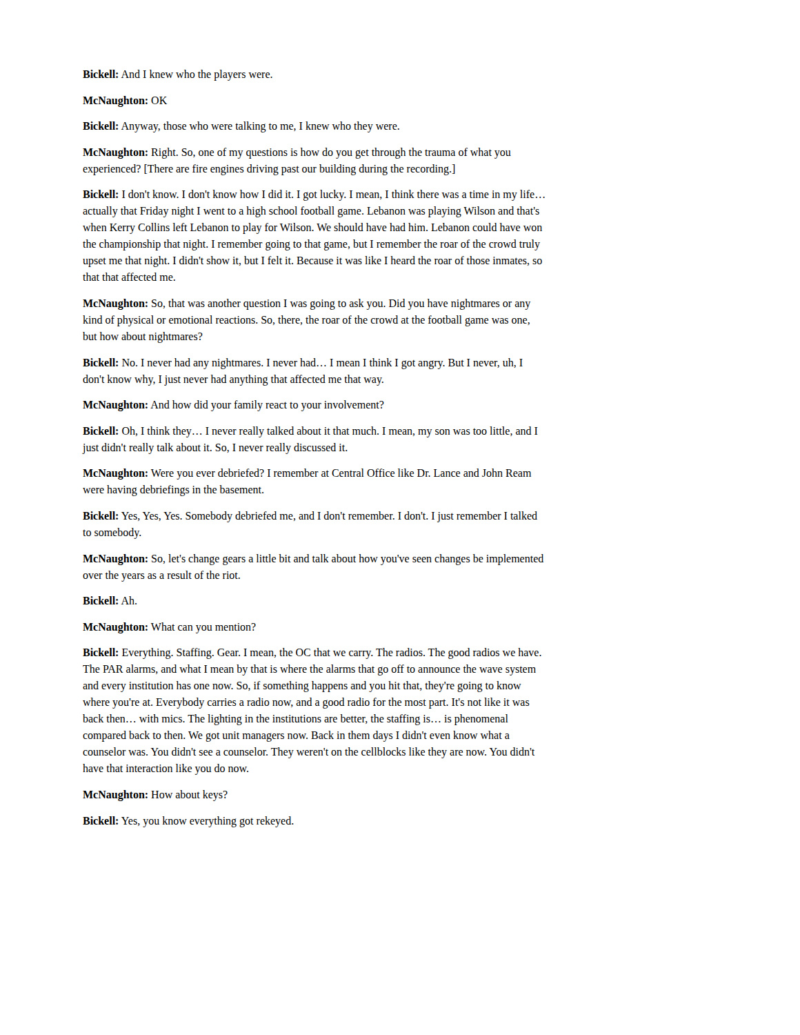Bickell: And I knew who the players were.
McNaughton: OK
Bickell: Anyway, those who were talking to me, I knew who they were.
McNaughton: Right. So, one of my questions is how do you get through the trauma of what you experienced? [There are fire engines driving past our building during the recording.]
Bickell: I don't know. I don't know how I did it. I got lucky. I mean, I think there was a time in my life… actually that Friday night I went to a high school football game. Lebanon was playing Wilson and that's when Kerry Collins left Lebanon to play for Wilson. We should have had him. Lebanon could have won the championship that night. I remember going to that game, but I remember the roar of the crowd truly upset me that night. I didn't show it, but I felt it. Because it was like I heard the roar of those inmates, so that that affected me.
McNaughton: So, that was another question I was going to ask you. Did you have nightmares or any kind of physical or emotional reactions. So, there, the roar of the crowd at the football game was one, but how about nightmares?
Bickell: No. I never had any nightmares. I never had… I mean I think I got angry. But I never, uh, I don't know why, I just never had anything that affected me that way.
McNaughton: And how did your family react to your involvement?
Bickell: Oh, I think they… I never really talked about it that much. I mean, my son was too little, and I just didn't really talk about it. So, I never really discussed it.
McNaughton: Were you ever debriefed? I remember at Central Office like Dr. Lance and John Ream were having debriefings in the basement.
Bickell: Yes, Yes, Yes. Somebody debriefed me, and I don't remember. I don't. I just remember I talked to somebody.
McNaughton: So, let's change gears a little bit and talk about how you've seen changes be implemented over the years as a result of the riot.
Bickell: Ah.
McNaughton: What can you mention?
Bickell: Everything. Staffing. Gear. I mean, the OC that we carry. The radios. The good radios we have. The PAR alarms, and what I mean by that is where the alarms that go off to announce the wave system and every institution has one now. So, if something happens and you hit that, they're going to know where you're at. Everybody carries a radio now, and a good radio for the most part. It's not like it was back then… with mics. The lighting in the institutions are better, the staffing is… is phenomenal compared back to then. We got unit managers now. Back in them days I didn't even know what a counselor was. You didn't see a counselor. They weren't on the cellblocks like they are now. You didn't have that interaction like you do now.
McNaughton: How about keys?
Bickell: Yes, you know everything got rekeyed.